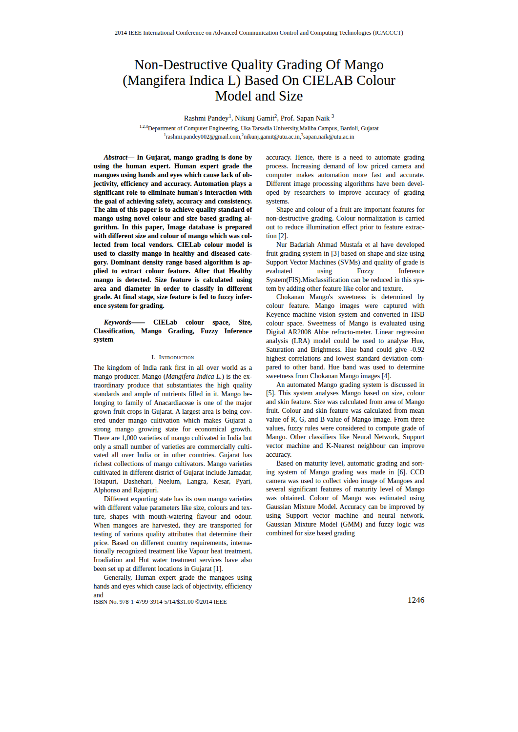2014 IEEE International Conference on Advanced Communication Control and Computing Technologies (ICACCCT)
Non-Destructive Quality Grading Of Mango (Mangifera Indica L) Based On CIELAB Colour Model and Size
Rashmi Pandey1, Nikunj Gamit2, Prof. Sapan Naik 3
1,2,3Department of Computer Engineering, Uka Tarsadia University,Maliba Campus, Bardoli, Gujarat
1rashmi.pandey002@gmail.com,2nikunj.gamit@utu.ac.in,3sapan.naik@utu.ac.in
Abstract— In Gujarat, mango grading is done by using the human expert. Human expert grade the mangoes using hands and eyes which cause lack of objectivity, efficiency and accuracy. Automation plays a significant role to eliminate human's interaction with the goal of achieving safety, accuracy and consistency. The aim of this paper is to achieve quality standard of mango using novel colour and size based grading algorithm. In this paper, Image database is prepared with different size and colour of mango which was collected from local vendors. CIELab colour model is used to classify mango in healthy and diseased category. Dominant density range based algorithm is applied to extract colour feature. After that Healthy mango is detected. Size feature is calculated using area and diameter in order to classify in different grade. At final stage, size feature is fed to fuzzy inference system for grading.
Keywords⸺ CIELab colour space, Size, Classification, Mango Grading, Fuzzy Inference system
I. Introduction
The kingdom of India rank first in all over world as a mango producer. Mango (Mangifera Indica L.) is the extraordinary produce that substantiates the high quality standards and ample of nutrients filled in it. Mango belonging to family of Anacardiaceae is one of the major grown fruit crops in Gujarat. A largest area is being covered under mango cultivation which makes Gujarat a strong mango growing state for economical growth. There are 1,000 varieties of mango cultivated in India but only a small number of varieties are commercially cultivated all over India or in other countries. Gujarat has richest collections of mango cultivators. Mango varieties cultivated in different district of Gujarat include Jamadar, Totapuri, Dashehari, Neelum, Langra, Kesar, Pyari, Alphonso and Rajapuri.
Different exporting state has its own mango varieties with different value parameters like size, colours and texture, shapes with mouth-watering flavour and odour. When mangoes are harvested, they are transported for testing of various quality attributes that determine their price. Based on different country requirements, internationally recognized treatment like Vapour heat treatment, Irradiation and Hot water treatment services have also been set up at different locations in Gujarat [1].
Generally, Human expert grade the mangoes using hands and eyes which cause lack of objectivity, efficiency and
accuracy. Hence, there is a need to automate grading process. Increasing demand of low priced camera and computer makes automation more fast and accurate. Different image processing algorithms have been developed by researchers to improve accuracy of grading systems.
Shape and colour of a fruit are important features for non-destructive grading. Colour normalization is carried out to reduce illumination effect prior to feature extraction [2].
Nur Badariah Ahmad Mustafa et al have developed fruit grading system in [3] based on shape and size using Support Vector Machines (SVMs) and quality of grade is evaluated using Fuzzy Inference System(FIS).Misclassification can be reduced in this system by adding other feature like color and texture.
Chokanan Mango's sweetness is determined by colour feature. Mango images were captured with Keyence machine vision system and converted in HSB colour space. Sweetness of Mango is evaluated using Digital AR2008 Abbe refracto-meter. Linear regression analysis (LRA) model could be used to analyse Hue, Saturation and Brightness. Hue band could give -0.92 highest correlations and lowest standard deviation compared to other band. Hue band was used to determine sweetness from Chokanan Mango images [4].
An automated Mango grading system is discussed in [5]. This system analyses Mango based on size, colour and skin feature. Size was calculated from area of Mango fruit. Colour and skin feature was calculated from mean value of R, G, and B value of Mango image. From three values, fuzzy rules were considered to compute grade of Mango. Other classifiers like Neural Network, Support vector machine and K-Nearest neighbour can improve accuracy.
Based on maturity level, automatic grading and sorting system of Mango grading was made in [6]. CCD camera was used to collect video image of Mangoes and several significant features of maturity level of Mango was obtained. Colour of Mango was estimated using Gaussian Mixture Model. Accuracy can be improved by using Support vector machine and neural network. Gaussian Mixture Model (GMM) and fuzzy logic was combined for size based grading
ISBN No. 978-1-4799-3914-5/14/$31.00 ©2014 IEEE
1246